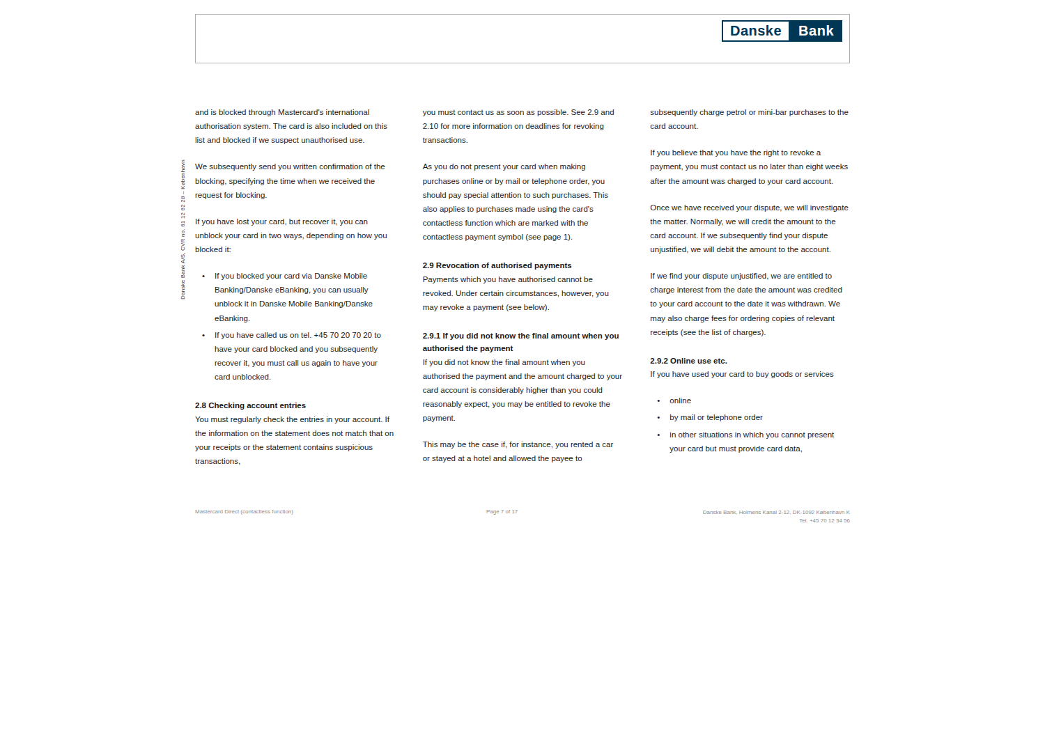Danske Bank
Danske Bank A/S, CVR no. 61 12 62 28 – København
and is blocked through Mastercard's international authorisation system. The card is also included on this list and blocked if we suspect unauthorised use.
We subsequently send you written confirmation of the blocking, specifying the time when we received the request for blocking.
If you have lost your card, but recover it, you can unblock your card in two ways, depending on how you blocked it:
If you blocked your card via Danske Mobile Banking/Danske eBanking, you can usually unblock it in Danske Mobile Banking/Danske eBanking.
If you have called us on tel. +45 70 20 70 20 to have your card blocked and you subsequently recover it, you must call us again to have your card unblocked.
2.8 Checking account entries
You must regularly check the entries in your account. If the information on the statement does not match that on your receipts or the statement contains suspicious transactions,
you must contact us as soon as possible. See 2.9 and 2.10 for more information on deadlines for revoking transactions.
As you do not present your card when making purchases online or by mail or telephone order, you should pay special attention to such purchases. This also applies to purchases made using the card's contactless function which are marked with the contactless payment symbol (see page 1).
2.9 Revocation of authorised payments
Payments which you have authorised cannot be revoked. Under certain circumstances, however, you may revoke a payment (see below).
2.9.1 If you did not know the final amount when you authorised the payment
If you did not know the final amount when you authorised the payment and the amount charged to your card account is considerably higher than you could reasonably expect, you may be entitled to revoke the payment.
This may be the case if, for instance, you rented a car or stayed at a hotel and allowed the payee to
subsequently charge petrol or mini-bar purchases to the card account.
If you believe that you have the right to revoke a payment, you must contact us no later than eight weeks after the amount was charged to your card account.
Once we have received your dispute, we will investigate the matter. Normally, we will credit the amount to the card account. If we subsequently find your dispute unjustified, we will debit the amount to the account.
If we find your dispute unjustified, we are entitled to charge interest from the date the amount was credited to your card account to the date it was withdrawn. We may also charge fees for ordering copies of relevant receipts (see the list of charges).
2.9.2 Online use etc.
If you have used your card to buy goods or services
online
by mail or telephone order
in other situations in which you cannot present your card but must provide card data,
Mastercard Direct (contactless function)
Page 7 of 17
Danske Bank, Holmens Kanal 2-12, DK-1092 København K
Tel. +45 70 12 34 56